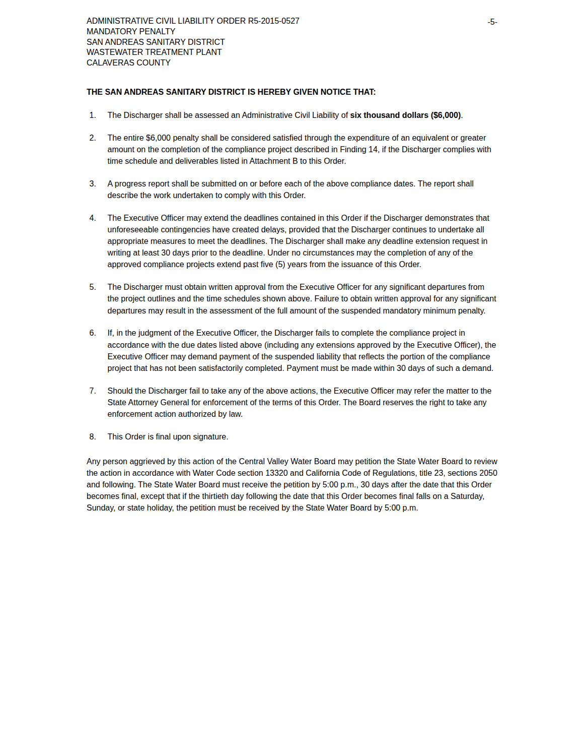-5-
Administrative Civil Liability Order R5-2015-0527
Mandatory Penalty
San Andreas Sanitary District
Wastewater Treatment Plant
Calaveras County
The San Andreas Sanitary District is hereby given notice that:
The Discharger shall be assessed an Administrative Civil Liability of six thousand dollars ($6,000).
The entire $6,000 penalty shall be considered satisfied through the expenditure of an equivalent or greater amount on the completion of the compliance project described in Finding 14, if the Discharger complies with time schedule and deliverables listed in Attachment B to this Order.
A progress report shall be submitted on or before each of the above compliance dates. The report shall describe the work undertaken to comply with this Order.
The Executive Officer may extend the deadlines contained in this Order if the Discharger demonstrates that unforeseeable contingencies have created delays, provided that the Discharger continues to undertake all appropriate measures to meet the deadlines. The Discharger shall make any deadline extension request in writing at least 30 days prior to the deadline. Under no circumstances may the completion of any of the approved compliance projects extend past five (5) years from the issuance of this Order.
The Discharger must obtain written approval from the Executive Officer for any significant departures from the project outlines and the time schedules shown above. Failure to obtain written approval for any significant departures may result in the assessment of the full amount of the suspended mandatory minimum penalty.
If, in the judgment of the Executive Officer, the Discharger fails to complete the compliance project in accordance with the due dates listed above (including any extensions approved by the Executive Officer), the Executive Officer may demand payment of the suspended liability that reflects the portion of the compliance project that has not been satisfactorily completed. Payment must be made within 30 days of such a demand.
Should the Discharger fail to take any of the above actions, the Executive Officer may refer the matter to the State Attorney General for enforcement of the terms of this Order. The Board reserves the right to take any enforcement action authorized by law.
This Order is final upon signature.
Any person aggrieved by this action of the Central Valley Water Board may petition the State Water Board to review the action in accordance with Water Code section 13320 and California Code of Regulations, title 23, sections 2050 and following. The State Water Board must receive the petition by 5:00 p.m., 30 days after the date that this Order becomes final, except that if the thirtieth day following the date that this Order becomes final falls on a Saturday, Sunday, or state holiday, the petition must be received by the State Water Board by 5:00 p.m.